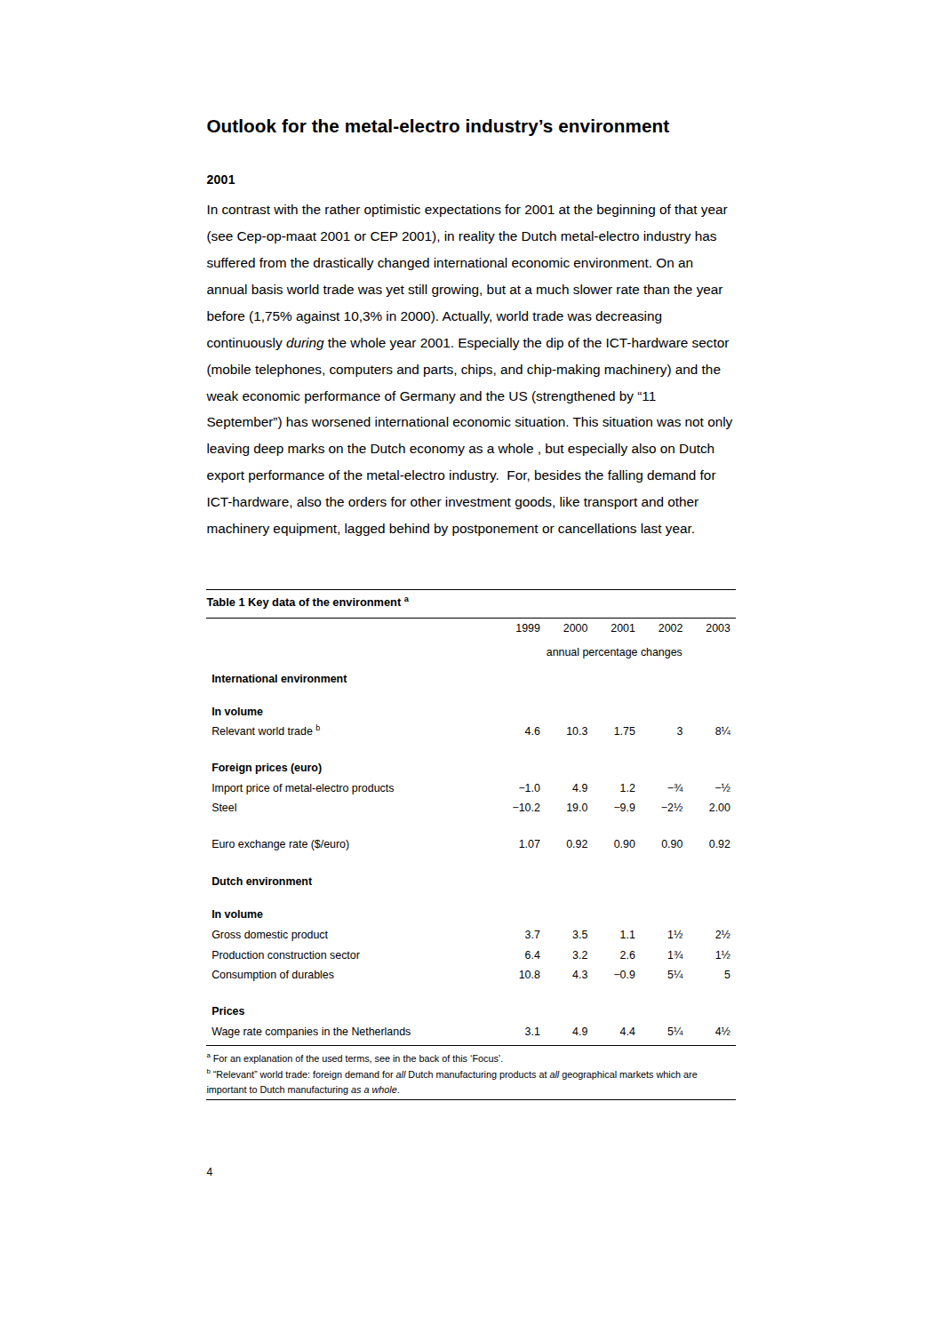Outlook for the metal-electro industry’s environment
2001
In contrast with the rather optimistic expectations for 2001 at the beginning of that year (see Cep-op-maat 2001 or CEP 2001), in reality the Dutch metal-electro industry has suffered from the drastically changed international economic environment. On an annual basis world trade was yet still growing, but at a much slower rate than the year before (1,75% against 10,3% in 2000). Actually, world trade was decreasing continuously during the whole year 2001. Especially the dip of the ICT-hardware sector (mobile telephones, computers and parts, chips, and chip-making machinery) and the weak economic performance of Germany and the US (strengthened by “11 September”) has worsened international economic situation. This situation was not only leaving deep marks on the Dutch economy as a whole , but especially also on Dutch export performance of the metal-electro industry. For, besides the falling demand for ICT-hardware, also the orders for other investment goods, like transport and other machinery equipment, lagged behind by postponement or cancellations last year.
Table 1 Key data of the environment a
| | 1999 | 2000 | 2001 | 2002 | 2003 |
| --- | --- | --- | --- | --- | --- |
| | annual percentage changes |
| International environment |
| In volume |
| Relevant world trade b | 4.6 | 10.3 | 1.75 | 3 | 8¼ |
| Foreign prices (euro) |
| Import price of metal-electro products | −1.0 | 4.9 | 1.2 | − ¾ | − ½ |
| Steel | −10.2 | 19.0 | −9.9 | − 2½ | 2.00 |
| Euro exchange rate ($/euro) | 1.07 | 0.92 | 0.90 | 0.90 | 0.92 |
| Dutch environment |
| In volume |
| Gross domestic product | 3.7 | 3.5 | 1.1 | 1½ | 2½ |
| Production construction sector | 6.4 | 3.2 | 2.6 | 1¾ | 1½ |
| Consumption of durables | 10.8 | 4.3 | −0.9 | 5¼ | 5 |
| Prices |
| Wage rate companies in the Netherlands | 3.1 | 4.9 | 4.4 | 5¼ | 4½ |
a For an explanation of the used terms, see in the back of this ‘Focus’.
b “Relevant” world trade: foreign demand for all Dutch manufacturing products at all geographical markets which are important to Dutch manufacturing as a whole.
4